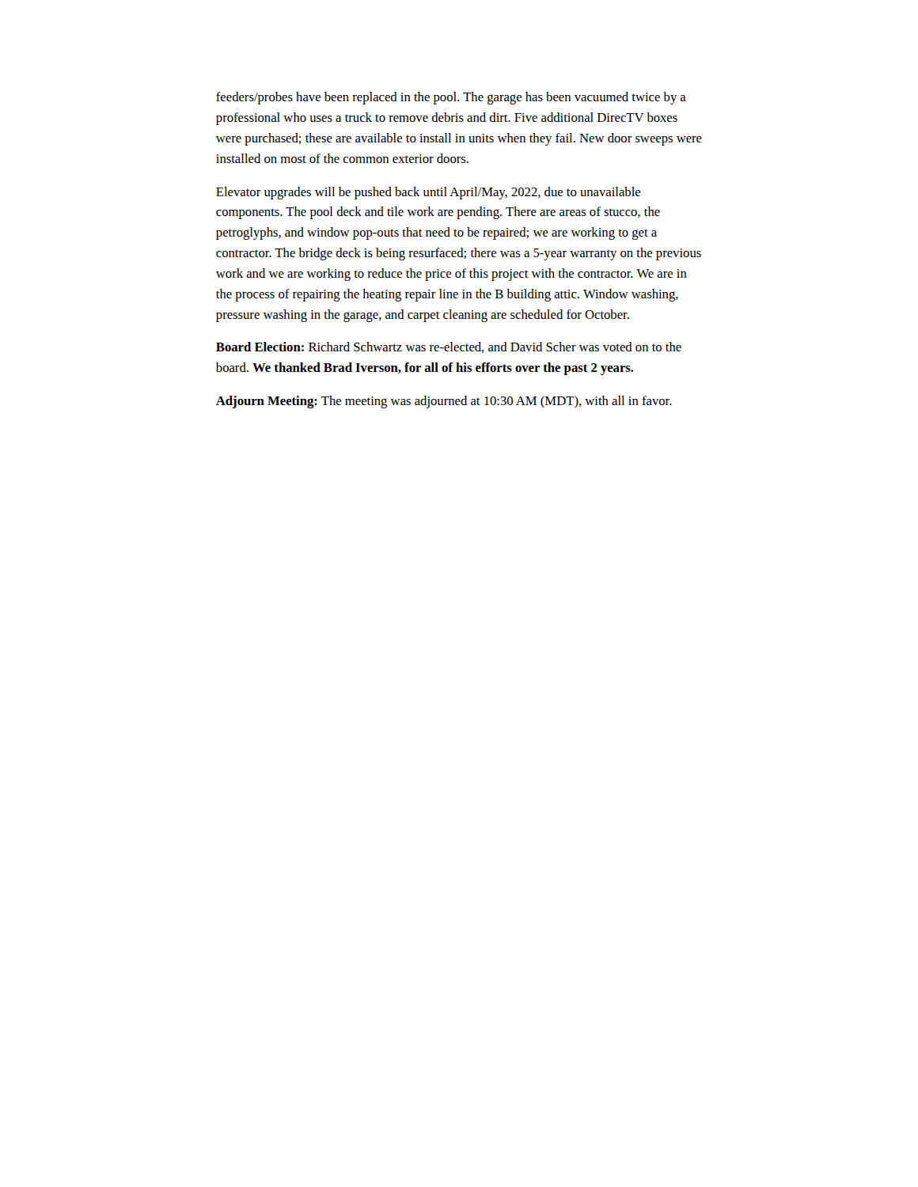feeders/probes have been replaced in the pool. The garage has been vacuumed twice by a professional who uses a truck to remove debris and dirt. Five additional DirecTV boxes were purchased; these are available to install in units when they fail. New door sweeps were installed on most of the common exterior doors.
Elevator upgrades will be pushed back until April/May, 2022, due to unavailable components. The pool deck and tile work are pending. There are areas of stucco, the petroglyphs, and window pop-outs that need to be repaired; we are working to get a contractor. The bridge deck is being resurfaced; there was a 5-year warranty on the previous work and we are working to reduce the price of this project with the contractor. We are in the process of repairing the heating repair line in the B building attic. Window washing, pressure washing in the garage, and carpet cleaning are scheduled for October.
Board Election: Richard Schwartz was re-elected, and David Scher was voted on to the board. We thanked Brad Iverson, for all of his efforts over the past 2 years.
Adjourn Meeting: The meeting was adjourned at 10:30 AM (MDT), with all in favor.